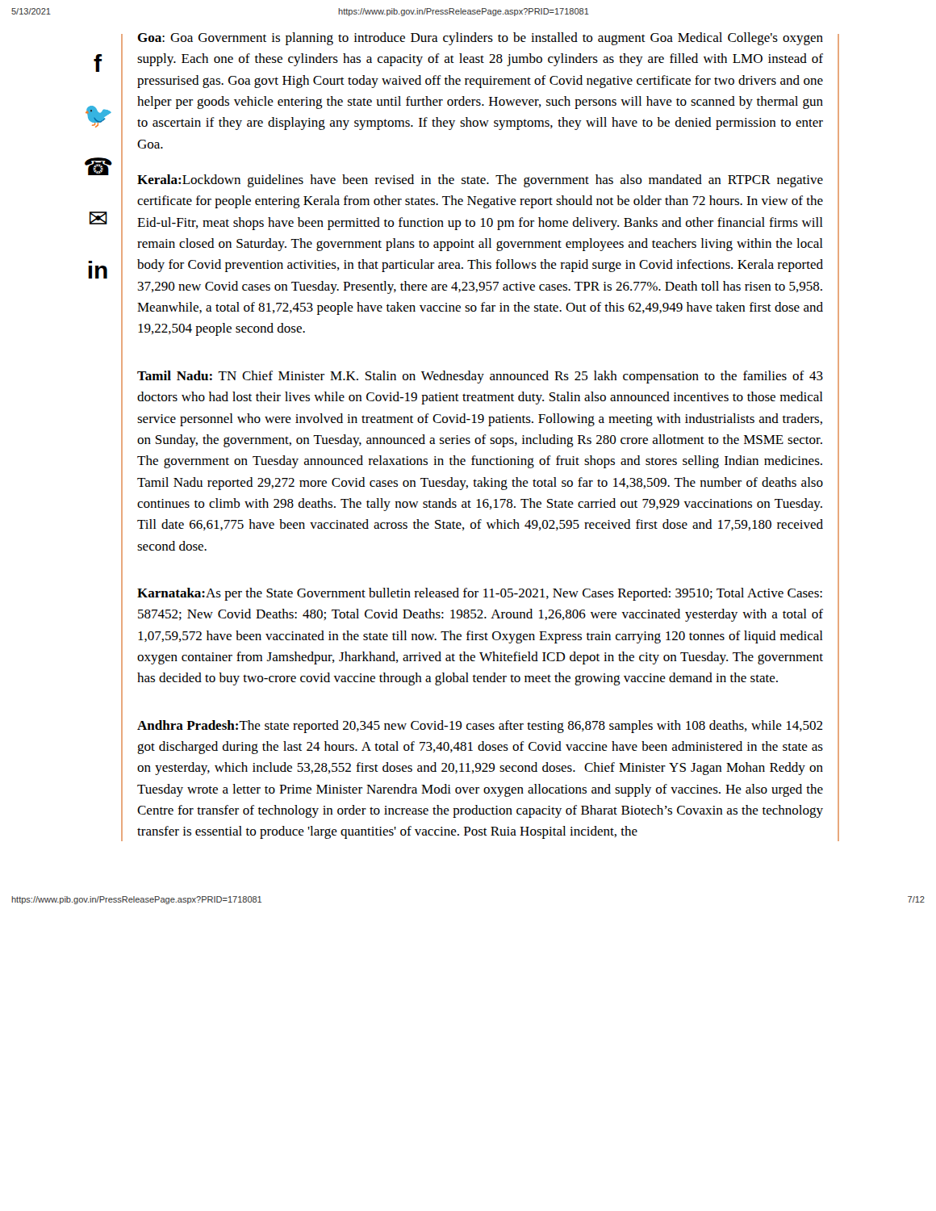5/13/2021
https://www.pib.gov.in/PressReleasePage.aspx?PRID=1718081
f 🐦 ☎ ✉ in
Goa: Goa Government is planning to introduce Dura cylinders to be installed to augment Goa Medical College's oxygen supply. Each one of these cylinders has a capacity of at least 28 jumbo cylinders as they are filled with LMO instead of pressurised gas. Goa govt High Court today waived off the requirement of Covid negative certificate for two drivers and one helper per goods vehicle entering the state until further orders. However, such persons will have to scanned by thermal gun to ascertain if they are displaying any symptoms. If they show symptoms, they will have to be denied permission to enter Goa.
Kerala: Lockdown guidelines have been revised in the state. The government has also mandated an RTPCR negative certificate for people entering Kerala from other states. The Negative report should not be older than 72 hours. In view of the Eid-ul-Fitr, meat shops have been permitted to function up to 10 pm for home delivery. Banks and other financial firms will remain closed on Saturday. The government plans to appoint all government employees and teachers living within the local body for Covid prevention activities, in that particular area. This follows the rapid surge in Covid infections. Kerala reported 37,290 new Covid cases on Tuesday. Presently, there are 4,23,957 active cases. TPR is 26.77%. Death toll has risen to 5,958. Meanwhile, a total of 81,72,453 people have taken vaccine so far in the state. Out of this 62,49,949 have taken first dose and 19,22,504 people second dose.
Tamil Nadu: TN Chief Minister M.K. Stalin on Wednesday announced Rs 25 lakh compensation to the families of 43 doctors who had lost their lives while on Covid-19 patient treatment duty. Stalin also announced incentives to those medical service personnel who were involved in treatment of Covid-19 patients. Following a meeting with industrialists and traders, on Sunday, the government, on Tuesday, announced a series of sops, including Rs 280 crore allotment to the MSME sector. The government on Tuesday announced relaxations in the functioning of fruit shops and stores selling Indian medicines. Tamil Nadu reported 29,272 more Covid cases on Tuesday, taking the total so far to 14,38,509. The number of deaths also continues to climb with 298 deaths. The tally now stands at 16,178. The State carried out 79,929 vaccinations on Tuesday. Till date 66,61,775 have been vaccinated across the State, of which 49,02,595 received first dose and 17,59,180 received second dose.
Karnataka: As per the State Government bulletin released for 11-05-2021, New Cases Reported: 39510; Total Active Cases: 587452; New Covid Deaths: 480; Total Covid Deaths: 19852. Around 1,26,806 were vaccinated yesterday with a total of 1,07,59,572 have been vaccinated in the state till now. The first Oxygen Express train carrying 120 tonnes of liquid medical oxygen container from Jamshedpur, Jharkhand, arrived at the Whitefield ICD depot in the city on Tuesday. The government has decided to buy two-crore covid vaccine through a global tender to meet the growing vaccine demand in the state.
Andhra Pradesh: The state reported 20,345 new Covid-19 cases after testing 86,878 samples with 108 deaths, while 14,502 got discharged during the last 24 hours. A total of 73,40,481 doses of Covid vaccine have been administered in the state as on yesterday, which include 53,28,552 first doses and 20,11,929 second doses. Chief Minister YS Jagan Mohan Reddy on Tuesday wrote a letter to Prime Minister Narendra Modi over oxygen allocations and supply of vaccines. He also urged the Centre for transfer of technology in order to increase the production capacity of Bharat Biotech’s Covaxin as the technology transfer is essential to produce 'large quantities' of vaccine. Post Ruia Hospital incident, the
https://www.pib.gov.in/PressReleasePage.aspx?PRID=1718081
7/12